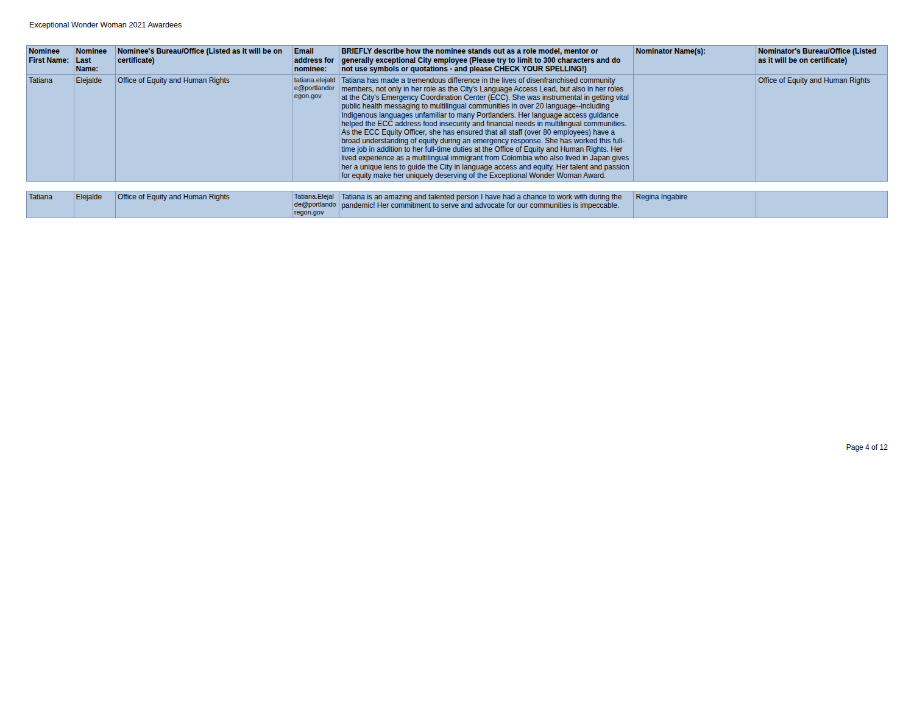Exceptional Wonder Woman 2021 Awardees
| Nominee First Name: | Nominee Last Name: | Nominee's Bureau/Office (Listed as it will be on certificate) | Email address for nominee: | BRIEFLY describe how the nominee stands out as a role model, mentor or generally exceptional City employee (Please try to limit to 300 characters and do not use symbols or quotations - and please CHECK YOUR SPELLING!) | Nominator Name(s): | Nominator's Bureau/Office (Listed as it will be on certificate) |
| --- | --- | --- | --- | --- | --- | --- |
| Tatiana | Elejalde | Office of Equity and Human Rights | tatiana.elejalde@portlandoregon.gov | Tatiana has made a tremendous difference in the lives of disenfranchised community members, not only in her role as the City's Language Access Lead, but also in her roles at the City's Emergency Coordination Center (ECC). She was instrumental in getting vital public health messaging to multilingual communities in over 20 language--including Indigenous languages unfamiliar to many Portlanders. Her language access guidance helped the ECC address food insecurity and financial needs in multilingual communities. As the ECC Equity Officer, she has ensured that all staff (over 80 employees) have a broad understanding of equity during an emergency response. She has worked this full-time job in addition to her full-time duties at the Office of Equity and Human Rights. Her lived experience as a multilingual immigrant from Colombia who also lived in Japan gives her a unique lens to guide the City in language access and equity. Her talent and passion for equity make her uniquely deserving of the Exceptional Wonder Woman Award. | | Office of Equity and Human Rights |
| Tatiana | Elejalde | Office of Equity and Human Rights | Tatiana.Elejalde@portlandoregon.gov | Tatiana is an amazing and talented person I have had a chance to work with during the pandemic! Her commitment to serve and advocate for our communities is impeccable. | Regina Ingabire | |
Page 4 of 12